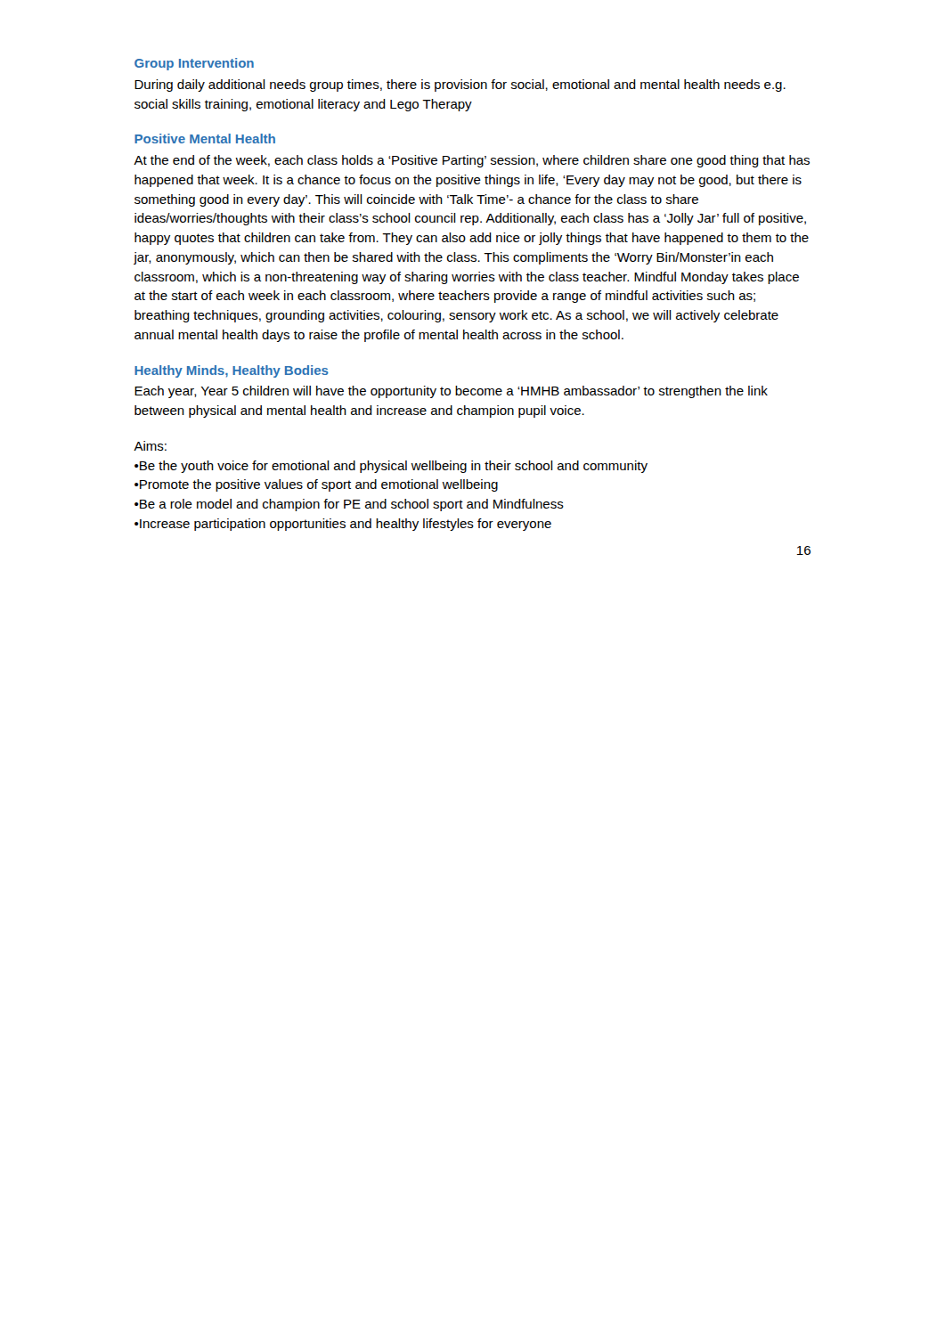Group Intervention
During daily additional needs group times, there is provision for social, emotional and mental health needs e.g. social skills training, emotional literacy and Lego Therapy
Positive Mental Health
At the end of the week, each class holds a ‘Positive Parting’ session, where children share one good thing that has happened that week. It is a chance to focus on the positive things in life, ‘Every day may not be good, but there is something good in every day’. This will coincide with ‘Talk Time’- a chance for the class to share ideas/worries/thoughts with their class’s school council rep. Additionally, each class has a ‘Jolly Jar’ full of positive, happy quotes that children can take from. They can also add nice or jolly things that have happened to them to the jar, anonymously, which can then be shared with the class. This compliments the ‘Worry Bin/Monster’in each classroom, which is a non-threatening way of sharing worries with the class teacher. Mindful Monday takes place at the start of each week in each classroom, where teachers provide a range of mindful activities such as; breathing techniques, grounding activities, colouring, sensory work etc. As a school, we will actively celebrate annual mental health days to raise the profile of mental health across in the school.
Healthy Minds, Healthy Bodies
Each year, Year 5 children will have the opportunity to become a ‘HMHB ambassador’ to strengthen the link between physical and mental health and increase and champion pupil voice.
Aims:
Be the youth voice for emotional and physical wellbeing in their school and community
Promote the positive values of sport and emotional wellbeing
Be a role model and champion for PE and school sport and Mindfulness
Increase participation opportunities and healthy lifestyles for everyone
16